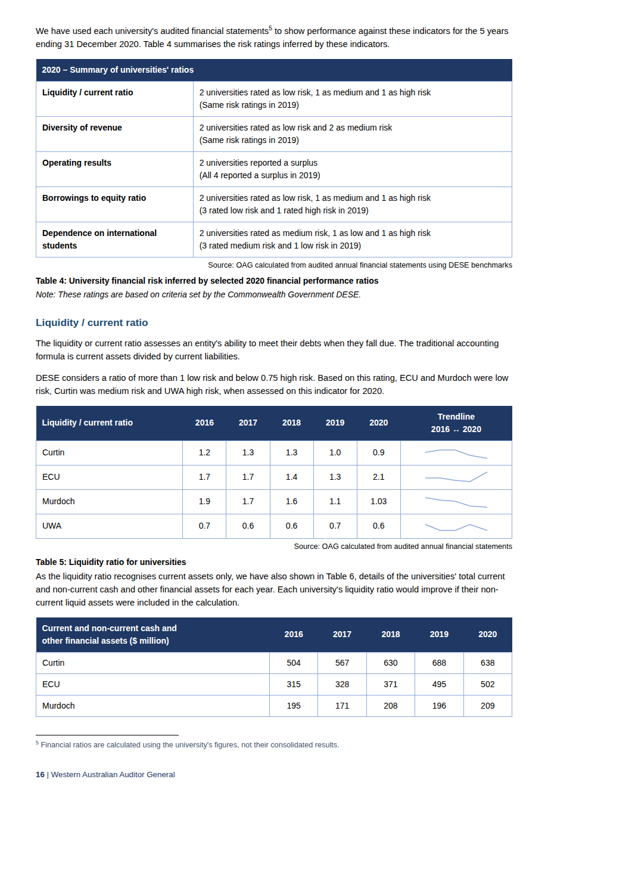We have used each university's audited financial statements5 to show performance against these indicators for the 5 years ending 31 December 2020. Table 4 summarises the risk ratings inferred by these indicators.
| 2020 – Summary of universities' ratios |
| --- |
| Liquidity / current ratio | 2 universities rated as low risk, 1 as medium and 1 as high risk (Same risk ratings in 2019) |
| Diversity of revenue | 2 universities rated as low risk and 2 as medium risk (Same risk ratings in 2019) |
| Operating results | 2 universities reported a surplus (All 4 reported a surplus in 2019) |
| Borrowings to equity ratio | 2 universities rated as low risk, 1 as medium and 1 as high risk (3 rated low risk and 1 rated high risk in 2019) |
| Dependence on international students | 2 universities rated as medium risk, 1 as low and 1 as high risk (3 rated medium risk and 1 low risk in 2019) |
Source: OAG calculated from audited annual financial statements using DESE benchmarks
Table 4: University financial risk inferred by selected 2020 financial performance ratios
Note: These ratings are based on criteria set by the Commonwealth Government DESE.
Liquidity / current ratio
The liquidity or current ratio assesses an entity's ability to meet their debts when they fall due. The traditional accounting formula is current assets divided by current liabilities.
DESE considers a ratio of more than 1 low risk and below 0.75 high risk. Based on this rating, ECU and Murdoch were low risk, Curtin was medium risk and UWA high risk, when assessed on this indicator for 2020.
| Liquidity / current ratio | 2016 | 2017 | 2018 | 2019 | 2020 | Trendline 2016 ↔ 2020 |
| --- | --- | --- | --- | --- | --- | --- |
| Curtin | 1.2 | 1.3 | 1.3 | 1.0 | 0.9 | |
| ECU | 1.7 | 1.7 | 1.4 | 1.3 | 2.1 | |
| Murdoch | 1.9 | 1.7 | 1.6 | 1.1 | 1.03 | |
| UWA | 0.7 | 0.6 | 0.6 | 0.7 | 0.6 | |
Source: OAG calculated from audited annual financial statements
Table 5: Liquidity ratio for universities
As the liquidity ratio recognises current assets only, we have also shown in Table 6, details of the universities' total current and non-current cash and other financial assets for each year. Each university's liquidity ratio would improve if their non-current liquid assets were included in the calculation.
| Current and non-current cash and other financial assets ($ million) | 2016 | 2017 | 2018 | 2019 | 2020 |
| --- | --- | --- | --- | --- | --- |
| Curtin | 504 | 567 | 630 | 688 | 638 |
| ECU | 315 | 328 | 371 | 495 | 502 |
| Murdoch | 195 | 171 | 208 | 196 | 209 |
5 Financial ratios are calculated using the university's figures, not their consolidated results.
16 | Western Australian Auditor General